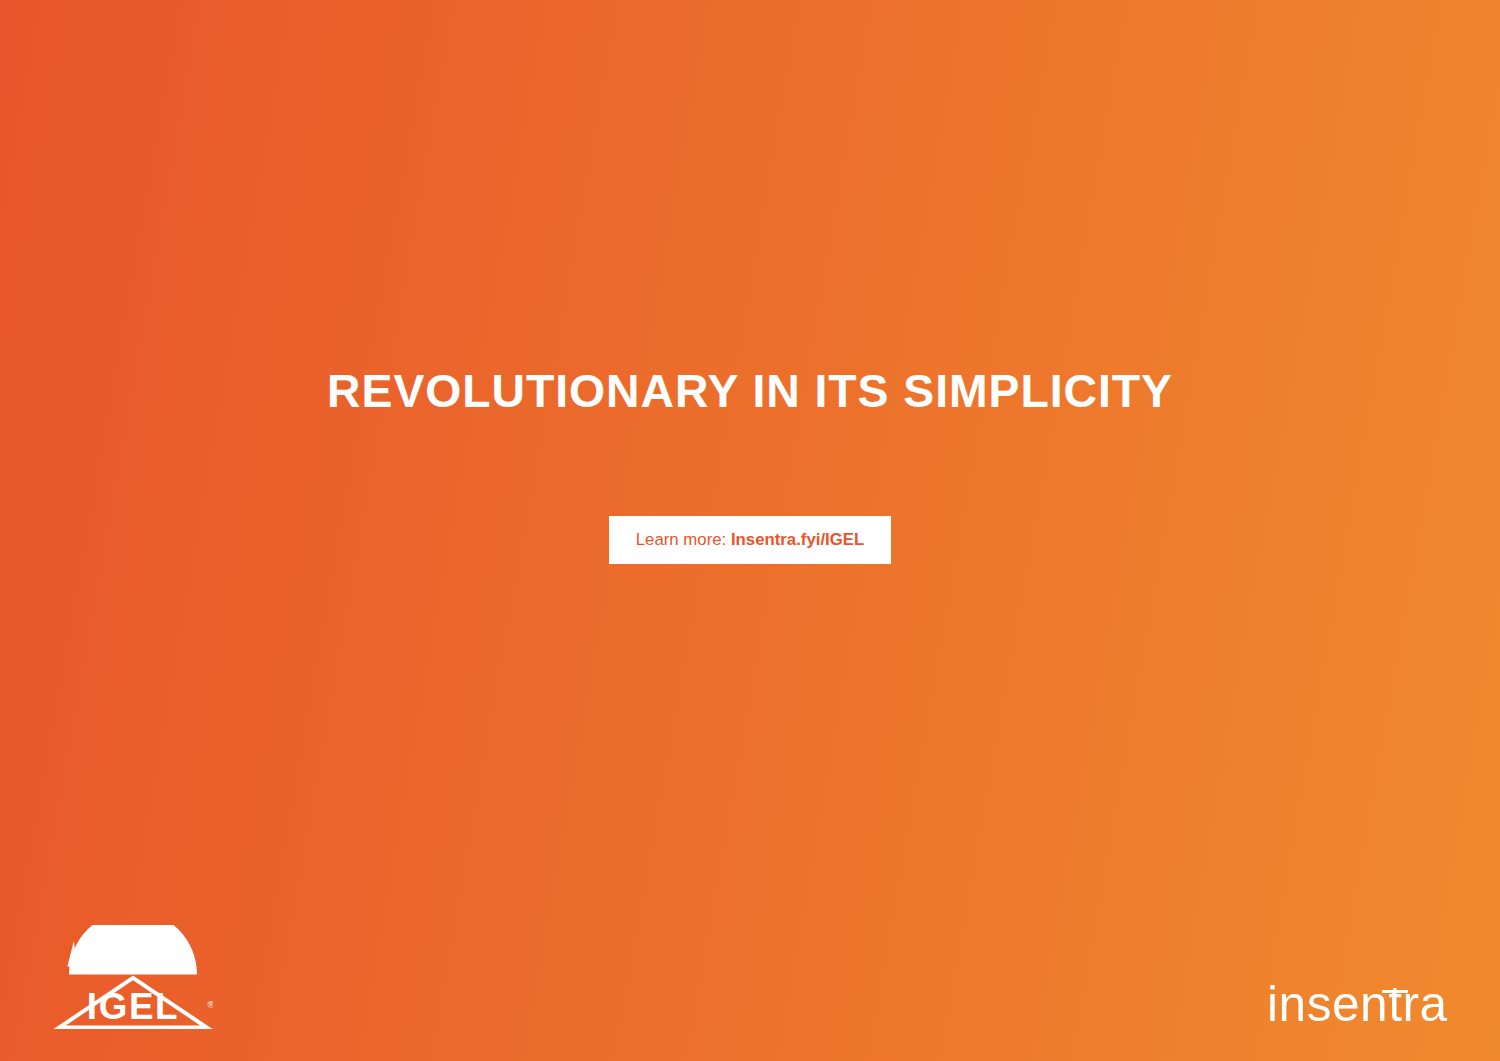Revolutionary in its Simplicity
Learn more: Insentra.fyi/IGEL
IGEL ®
insentra